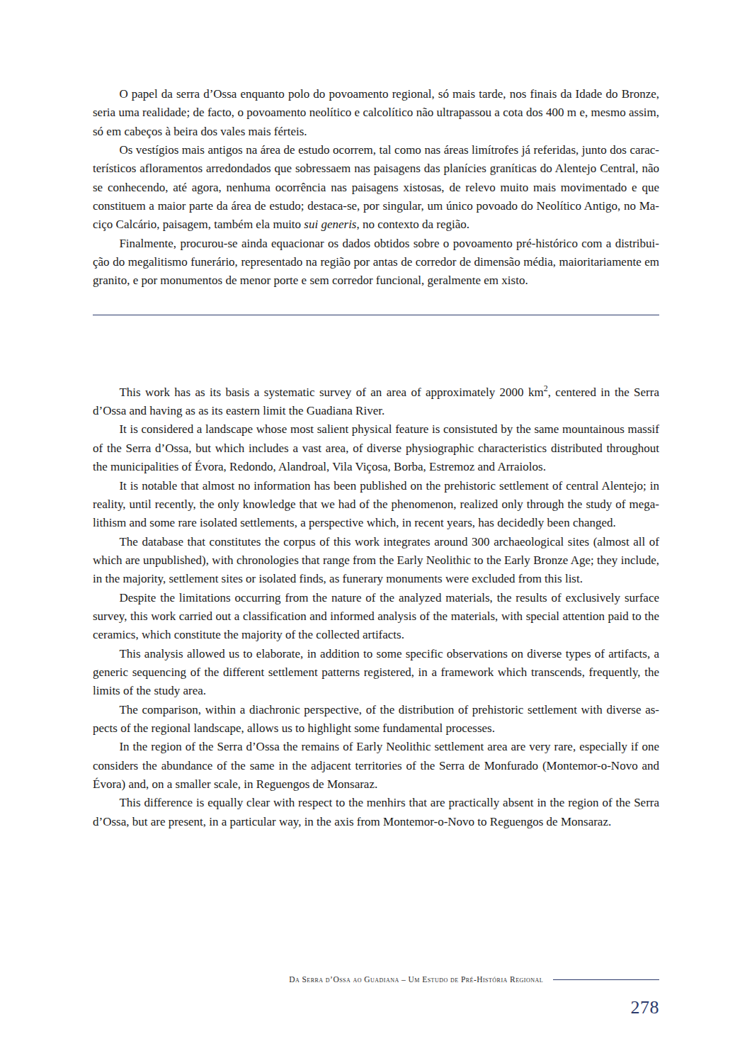O papel da serra d’Ossa enquanto polo do povoamento regional, só mais tarde, nos finais da Idade do Bronze, seria uma realidade; de facto, o povoamento neolítico e calcolítico não ultrapassou a cota dos 400 m e, mesmo assim, só em cabeços à beira dos vales mais férteis.
Os vestígios mais antigos na área de estudo ocorrem, tal como nas áreas limítrofes já referidas, junto dos característicos afloramentos arredondados que sobressaem nas paisagens das planícies graníticas do Alentejo Central, não se conhecendo, até agora, nenhuma ocorrência nas paisagens xistosas, de relevo muito mais movimentado e que constituem a maior parte da área de estudo; destaca-se, por singular, um único povoado do Neolítico Antigo, no Maciço Calcário, paisagem, também ela muito sui generis, no contexto da região.
Finalmente, procurou-se ainda equacionar os dados obtidos sobre o povoamento pré-histórico com a distribuição do megalitismo funerário, representado na região por antas de corredor de dimensão média, maioritariamente em granito, e por monumentos de menor porte e sem corredor funcional, geralmente em xisto.
This work has as its basis a systematic survey of an area of approximately 2000 km2, centered in the Serra d’Ossa and having as as its eastern limit the Guadiana River.
It is considered a landscape whose most salient physical feature is consistuted by the same mountainous massif of the Serra d’Ossa, but which includes a vast area, of diverse physiographic characteristics distributed throughout the municipalities of Évora, Redondo, Alandroal, Vila Viçosa, Borba, Estremoz and Arraiolos.
It is notable that almost no information has been published on the prehistoric settlement of central Alentejo; in reality, until recently, the only knowledge that we had of the phenomenon, realized only through the study of megalithism and some rare isolated settlements, a perspective which, in recent years, has decidedly been changed.
The database that constitutes the corpus of this work integrates around 300 archaeological sites (almost all of which are unpublished), with chronologies that range from the Early Neolithic to the Early Bronze Age; they include, in the majority, settlement sites or isolated finds, as funerary monuments were excluded from this list.
Despite the limitations occurring from the nature of the analyzed materials, the results of exclusively surface survey, this work carried out a classification and informed analysis of the materials, with special attention paid to the ceramics, which constitute the majority of the collected artifacts.
This analysis allowed us to elaborate, in addition to some specific observations on diverse types of artifacts, a generic sequencing of the different settlement patterns registered, in a framework which transcends, frequently, the limits of the study area.
The comparison, within a diachronic perspective, of the distribution of prehistoric settlement with diverse aspects of the regional landscape, allows us to highlight some fundamental processes.
In the region of the Serra d’Ossa the remains of Early Neolithic settlement area are very rare, especially if one considers the abundance of the same in the adjacent territories of the Serra de Monfurado (Montemor-o-Novo and Évora) and, on a smaller scale, in Reguengos de Monsaraz.
This difference is equally clear with respect to the menhirs that are practically absent in the region of the Serra d’Ossa, but are present, in a particular way, in the axis from Montemor-o-Novo to Reguengos de Monsaraz.
Da Serra d’Ossa ao Guadiana – Um Estudo de Pré-História Regional
278